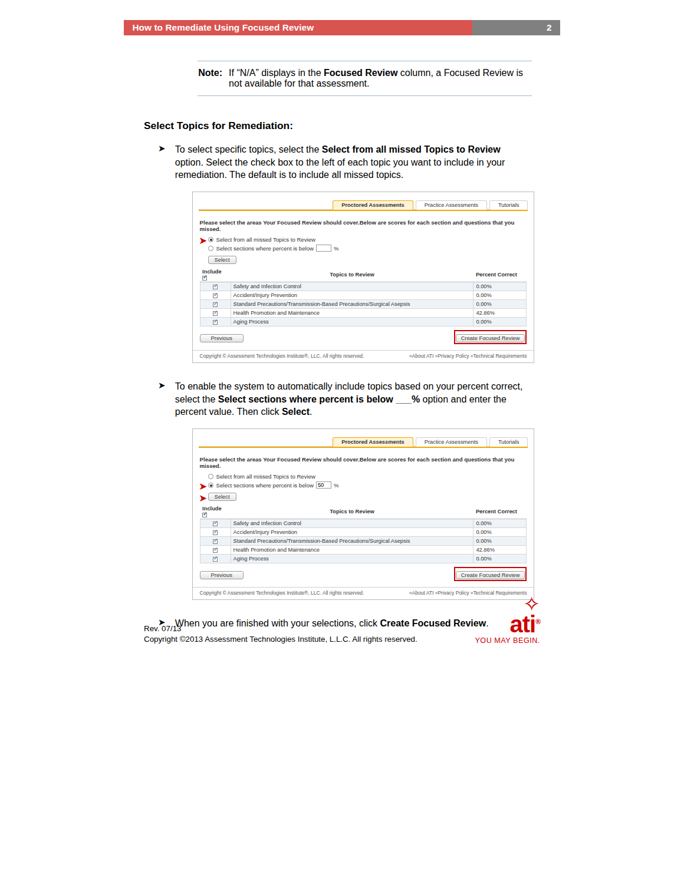How to Remediate Using Focused Review
2
| Note: | If “N/A” displays in the Focused Review column, a Focused Review is not available for that assessment. |
Select Topics for Remediation:
To select specific topics, select the Select from all missed Topics to Review option. Select the check box to the left of each topic you want to include in your remediation. The default is to include all missed topics.
Proctored Assessments
Practice Assessments
Tutorials
Please select the areas Your Focused Review should cover.Below are scores for each section and questions that you missed.
➤
Select from all missed Topics to Review
Select sections where percent is below %
Select
| Include | Topics to Review | Percent Correct |
| --- | --- | --- |
| | Safety and Infection Control | 0.00% |
| | Accident/Injury Prevention | 0.00% |
| | Standard Precautions/Transmission-Based Precautions/Surgical Asepsis | 0.00% |
| | Health Promotion and Maintenance | 42.86% |
| | Aging Process | 0.00% |
Previous Create Focused Review
Copyright © Assessment Technologies Institute®, LLC. All rights reserved. »About ATI »Privacy Policy »Technical Requirements
To enable the system to automatically include topics based on your percent correct, select the Select sections where percent is below ___% option and enter the percent value. Then click Select.
Proctored Assessments
Practice Assessments
Tutorials
Please select the areas Your Focused Review should cover.Below are scores for each section and questions that you missed.
Select from all missed Topics to Review
➤
Select sections where percent is below %
➤
Select
| Include | Topics to Review | Percent Correct |
| --- | --- | --- |
| | Safety and Infection Control | 0.00% |
| | Accident/Injury Prevention | 0.00% |
| | Standard Precautions/Transmission-Based Precautions/Surgical Asepsis | 0.00% |
| | Health Promotion and Maintenance | 42.86% |
| | Aging Process | 0.00% |
Previous Create Focused Review
Copyright © Assessment Technologies Institute®, LLC. All rights reserved. »About ATI »Privacy Policy »Technical Requirements
When you are finished with your selections, click Create Focused Review.
Rev. 07/13
Copyright ©2013 Assessment Technologies Institute, L.L.C. All rights reserved.
✧
ati®
YOU MAY BEGIN.